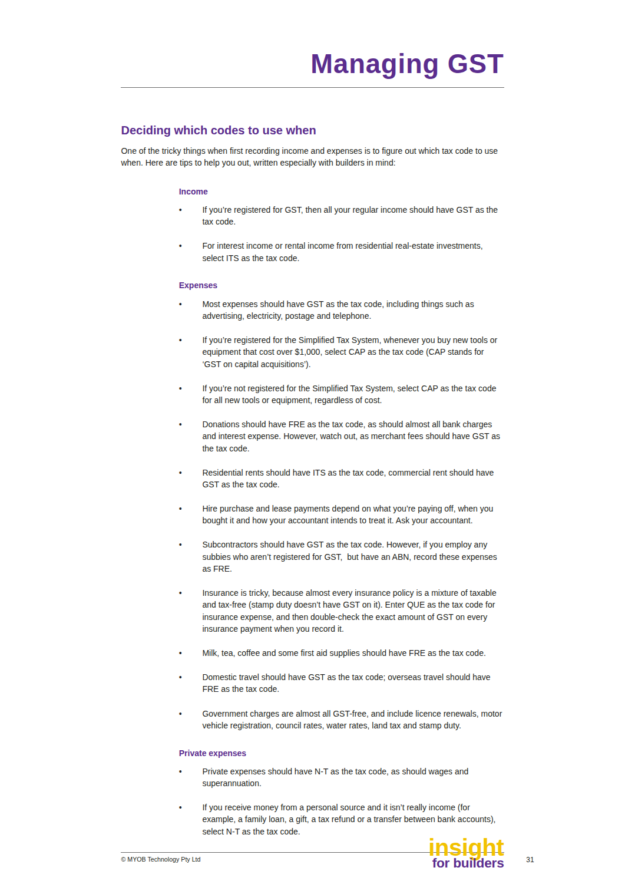Managing GST
Deciding which codes to use when
One of the tricky things when first recording income and expenses is to figure out which tax code to use when. Here are tips to help you out, written especially with builders in mind:
Income
If you’re registered for GST, then all your regular income should have GST as the tax code.
For interest income or rental income from residential real-estate investments, select ITS as the tax code.
Expenses
Most expenses should have GST as the tax code, including things such as advertising, electricity, postage and telephone.
If you’re registered for the Simplified Tax System, whenever you buy new tools or equipment that cost over $1,000, select CAP as the tax code (CAP stands for ‘GST on capital acquisitions’).
If you’re not registered for the Simplified Tax System, select CAP as the tax code for all new tools or equipment, regardless of cost.
Donations should have FRE as the tax code, as should almost all bank charges and interest expense. However, watch out, as merchant fees should have GST as the tax code.
Residential rents should have ITS as the tax code, commercial rent should have GST as the tax code.
Hire purchase and lease payments depend on what you’re paying off, when you bought it and how your accountant intends to treat it. Ask your accountant.
Subcontractors should have GST as the tax code. However, if you employ any subbies who aren’t registered for GST, but have an ABN, record these expenses as FRE.
Insurance is tricky, because almost every insurance policy is a mixture of taxable and tax-free (stamp duty doesn’t have GST on it). Enter QUE as the tax code for insurance expense, and then double-check the exact amount of GST on every insurance payment when you record it.
Milk, tea, coffee and some first aid supplies should have FRE as the tax code.
Domestic travel should have GST as the tax code; overseas travel should have FRE as the tax code.
Government charges are almost all GST-free, and include licence renewals, motor vehicle registration, council rates, water rates, land tax and stamp duty.
Private expenses
Private expenses should have N-T as the tax code, as should wages and superannuation.
If you receive money from a personal source and it isn’t really income (for example, a family loan, a gift, a tax refund or a transfer between bank accounts), select N-T as the tax code.
© MYOB Technology Pty Ltd
insight
for builders
31